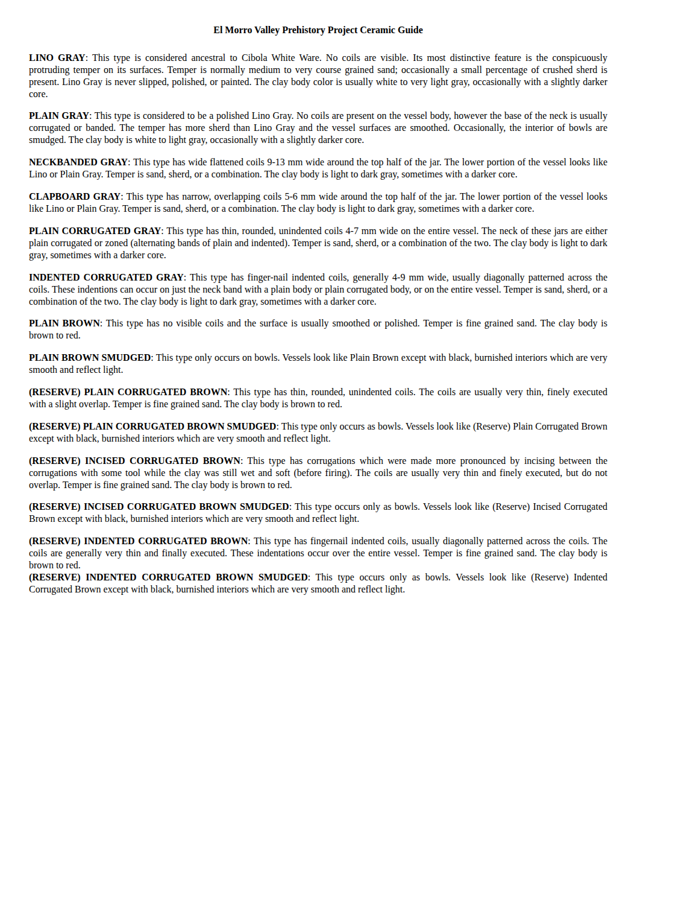El Morro Valley Prehistory Project Ceramic Guide
LINO GRAY: This type is considered ancestral to Cibola White Ware. No coils are visible. Its most distinctive feature is the conspicuously protruding temper on its surfaces. Temper is normally medium to very course grained sand; occasionally a small percentage of crushed sherd is present. Lino Gray is never slipped, polished, or painted. The clay body color is usually white to very light gray, occasionally with a slightly darker core.
PLAIN GRAY: This type is considered to be a polished Lino Gray. No coils are present on the vessel body, however the base of the neck is usually corrugated or banded. The temper has more sherd than Lino Gray and the vessel surfaces are smoothed. Occasionally, the interior of bowls are smudged. The clay body is white to light gray, occasionally with a slightly darker core.
NECKBANDED GRAY: This type has wide flattened coils 9-13 mm wide around the top half of the jar. The lower portion of the vessel looks like Lino or Plain Gray. Temper is sand, sherd, or a combination. The clay body is light to dark gray, sometimes with a darker core.
CLAPBOARD GRAY: This type has narrow, overlapping coils 5-6 mm wide around the top half of the jar. The lower portion of the vessel looks like Lino or Plain Gray. Temper is sand, sherd, or a combination. The clay body is light to dark gray, sometimes with a darker core.
PLAIN CORRUGATED GRAY: This type has thin, rounded, unindented coils 4-7 mm wide on the entire vessel. The neck of these jars are either plain corrugated or zoned (alternating bands of plain and indented). Temper is sand, sherd, or a combination of the two. The clay body is light to dark gray, sometimes with a darker core.
INDENTED CORRUGATED GRAY: This type has finger-nail indented coils, generally 4-9 mm wide, usually diagonally patterned across the coils. These indentions can occur on just the neck band with a plain body or plain corrugated body, or on the entire vessel. Temper is sand, sherd, or a combination of the two. The clay body is light to dark gray, sometimes with a darker core.
PLAIN BROWN: This type has no visible coils and the surface is usually smoothed or polished. Temper is fine grained sand. The clay body is brown to red.
PLAIN BROWN SMUDGED: This type only occurs on bowls. Vessels look like Plain Brown except with black, burnished interiors which are very smooth and reflect light.
(RESERVE) PLAIN CORRUGATED BROWN: This type has thin, rounded, unindented coils. The coils are usually very thin, finely executed with a slight overlap. Temper is fine grained sand. The clay body is brown to red.
(RESERVE) PLAIN CORRUGATED BROWN SMUDGED: This type only occurs as bowls. Vessels look like (Reserve) Plain Corrugated Brown except with black, burnished interiors which are very smooth and reflect light.
(RESERVE) INCISED CORRUGATED BROWN: This type has corrugations which were made more pronounced by incising between the corrugations with some tool while the clay was still wet and soft (before firing). The coils are usually very thin and finely executed, but do not overlap. Temper is fine grained sand. The clay body is brown to red.
(RESERVE) INCISED CORRUGATED BROWN SMUDGED: This type occurs only as bowls. Vessels look like (Reserve) Incised Corrugated Brown except with black, burnished interiors which are very smooth and reflect light.
(RESERVE) INDENTED CORRUGATED BROWN: This type has fingernail indented coils, usually diagonally patterned across the coils. The coils are generally very thin and finally executed. These indentations occur over the entire vessel. Temper is fine grained sand. The clay body is brown to red.
(RESERVE) INDENTED CORRUGATED BROWN SMUDGED: This type occurs only as bowls. Vessels look like (Reserve) Indented Corrugated Brown except with black, burnished interiors which are very smooth and reflect light.